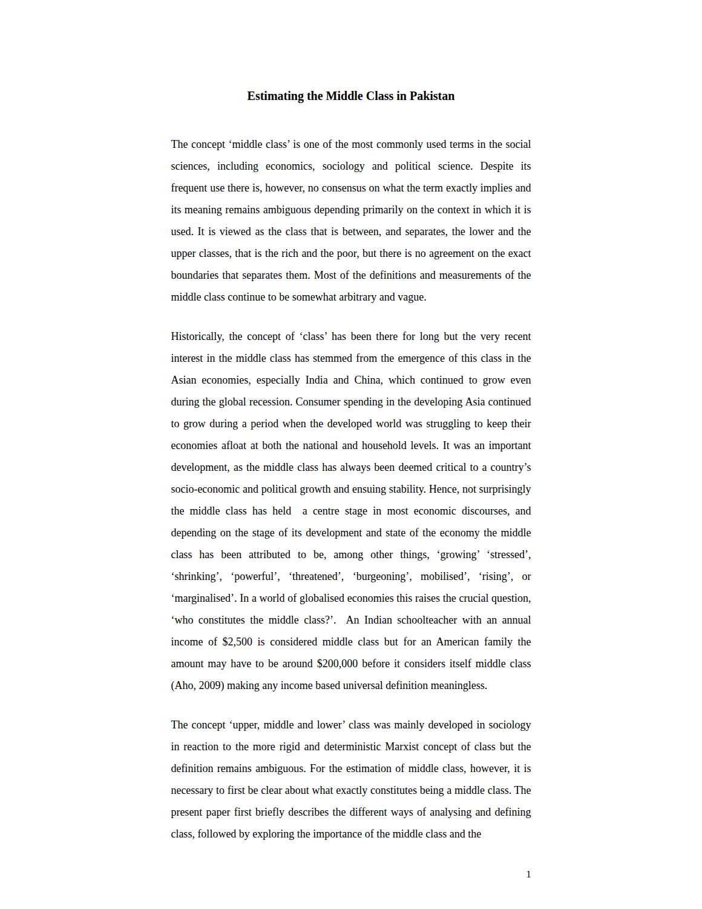Estimating the Middle Class in Pakistan
The concept ‘middle class’ is one of the most commonly used terms in the social sciences, including economics, sociology and political science. Despite its frequent use there is, however, no consensus on what the term exactly implies and its meaning remains ambiguous depending primarily on the context in which it is used. It is viewed as the class that is between, and separates, the lower and the upper classes, that is the rich and the poor, but there is no agreement on the exact boundaries that separates them. Most of the definitions and measurements of the middle class continue to be somewhat arbitrary and vague.
Historically, the concept of ‘class’ has been there for long but the very recent interest in the middle class has stemmed from the emergence of this class in the Asian economies, especially India and China, which continued to grow even during the global recession. Consumer spending in the developing Asia continued to grow during a period when the developed world was struggling to keep their economies afloat at both the national and household levels. It was an important development, as the middle class has always been deemed critical to a country’s socio-economic and political growth and ensuing stability. Hence, not surprisingly the middle class has held a centre stage in most economic discourses, and depending on the stage of its development and state of the economy the middle class has been attributed to be, among other things, ‘growing’ ‘stressed’, ‘shrinking’, ‘powerful’, ‘threatened’, ‘burgeoning’, mobilised’, ‘rising’, or ‘marginalised’. In a world of globalised economies this raises the crucial question, ‘who constitutes the middle class?’. An Indian schoolteacher with an annual income of $2,500 is considered middle class but for an American family the amount may have to be around $200,000 before it considers itself middle class (Aho, 2009) making any income based universal definition meaningless.
The concept ‘upper, middle and lower’ class was mainly developed in sociology in reaction to the more rigid and deterministic Marxist concept of class but the definition remains ambiguous. For the estimation of middle class, however, it is necessary to first be clear about what exactly constitutes being a middle class. The present paper first briefly describes the different ways of analysing and defining class, followed by exploring the importance of the middle class and the
1